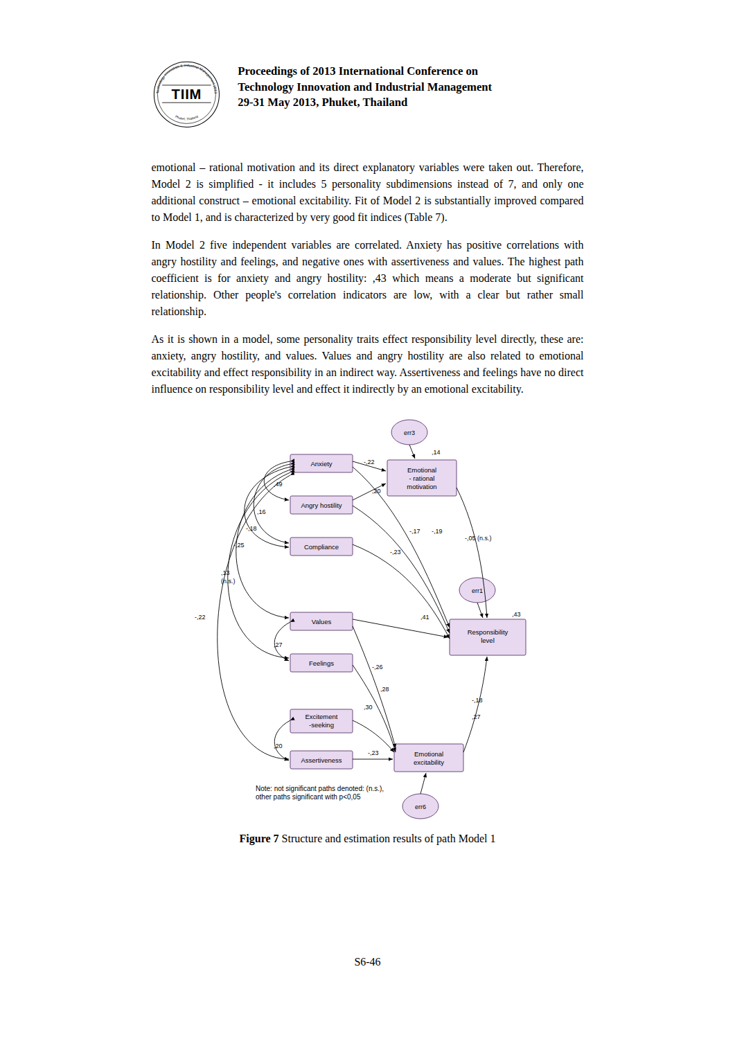Technology Innovation & Industrial Management 2013 Phuket, Thailand TIIM
Proceedings of 2013 International Conference on
Technology Innovation and Industrial Management
29-31 May 2013, Phuket, Thailand
emotional – rational motivation and its direct explanatory variables were taken out. Therefore, Model 2 is simplified - it includes 5 personality subdimensions instead of 7, and only one additional construct – emotional excitability. Fit of Model 2 is substantially improved compared to Model 1, and is characterized by very good fit indices (Table 7).
In Model 2 five independent variables are correlated. Anxiety has positive correlations with angry hostility and feelings, and negative ones with assertiveness and values. The highest path coefficient is for anxiety and angry hostility: ,43 which means a moderate but significant relationship. Other people's correlation indicators are low, with a clear but rather small relationship.
As it is shown in a model, some personality traits effect responsibility level directly, these are: anxiety, angry hostility, and values. Values and angry hostility are also related to emotional excitability and effect responsibility in an indirect way. Assertiveness and feelings have no direct influence on responsibility level and effect it indirectly by an emotional excitability.
err3 err1 err6 Anxiety Angry hostility Compliance Values Feelings Excitement -seeking Assertiveness Emotional - rational motivation Responsibility level Emotional excitability ,14 ,43 ,49 ,16 -,18 -,25 ,13 (n.s.) -,22 ,27 ,20 -,22 ,20 -,17 -,19 -,23 ,41 -,05 (n.s.) -,26 ,28 ,30 -,23 -,18 ,27 Note: not significant paths denoted: (n.s.), other paths significant with p<0,05
Figure 7 Structure and estimation results of path Model 1
S6-46